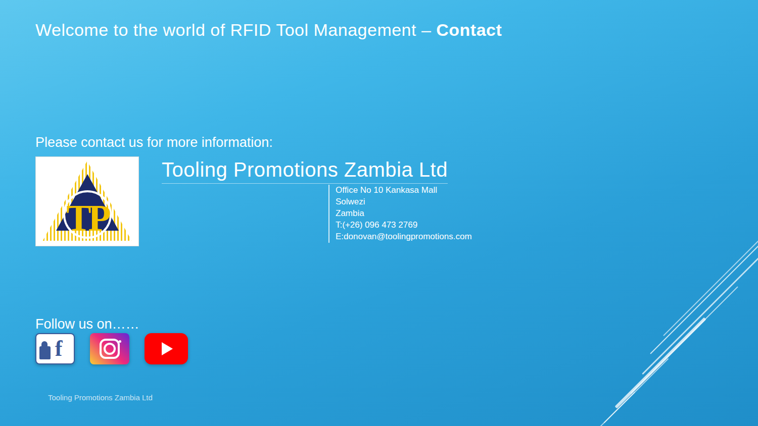Welcome to the world of RFID Tool Management – Contact
Please contact us for more information:
TP
Tooling Promotions Zambia Ltd
Office No 10 Kankasa Mall
Solwezi
Zambia
T:(+26) 096 473 2769
E:donovan@toolingpromotions.com
Follow us on……
f
Tooling Promotions Zambia Ltd